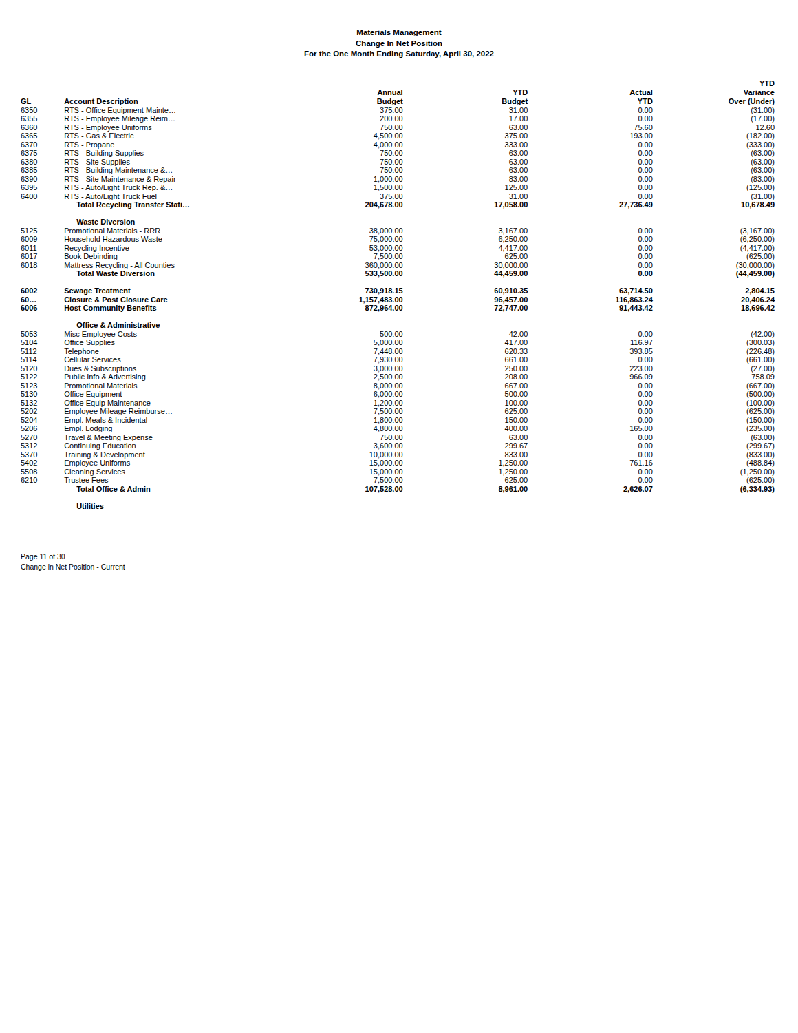Materials Management
Change In Net Position
For the One Month Ending Saturday, April 30, 2022
| | | | | | YTD |
| --- | --- | --- | --- | --- | --- |
| | | Annual | YTD | Actual | Variance |
| GL | Account Description | Budget | Budget | YTD | Over (Under) |
| 6350 | RTS - Office Equipment Mainte… | 375.00 | 31.00 | 0.00 | (31.00) |
| 6355 | RTS - Employee Mileage Reim… | 200.00 | 17.00 | 0.00 | (17.00) |
| 6360 | RTS - Employee Uniforms | 750.00 | 63.00 | 75.60 | 12.60 |
| 6365 | RTS - Gas & Electric | 4,500.00 | 375.00 | 193.00 | (182.00) |
| 6370 | RTS - Propane | 4,000.00 | 333.00 | 0.00 | (333.00) |
| 6375 | RTS - Building Supplies | 750.00 | 63.00 | 0.00 | (63.00) |
| 6380 | RTS - Site Supplies | 750.00 | 63.00 | 0.00 | (63.00) |
| 6385 | RTS - Building Maintenance &… | 750.00 | 63.00 | 0.00 | (63.00) |
| 6390 | RTS - Site Maintenance & Repair | 1,000.00 | 83.00 | 0.00 | (83.00) |
| 6395 | RTS - Auto/Light Truck Rep. &… | 1,500.00 | 125.00 | 0.00 | (125.00) |
| 6400 | RTS - Auto/Light Truck Fuel | 375.00 | 31.00 | 0.00 | (31.00) |
| | Total Recycling Transfer Stati… | 204,678.00 | 17,058.00 | 27,736.49 | 10,678.49 |
| | Waste Diversion | | | | |
| 5125 | Promotional Materials - RRR | 38,000.00 | 3,167.00 | 0.00 | (3,167.00) |
| 6009 | Household Hazardous Waste | 75,000.00 | 6,250.00 | 0.00 | (6,250.00) |
| 6011 | Recycling Incentive | 53,000.00 | 4,417.00 | 0.00 | (4,417.00) |
| 6017 | Book Debinding | 7,500.00 | 625.00 | 0.00 | (625.00) |
| 6018 | Mattress Recycling - All Counties | 360,000.00 | 30,000.00 | 0.00 | (30,000.00) |
| | Total Waste Diversion | 533,500.00 | 44,459.00 | 0.00 | (44,459.00) |
| 6002 | Sewage Treatment | 730,918.15 | 60,910.35 | 63,714.50 | 2,804.15 |
| 60… | Closure & Post Closure Care | 1,157,483.00 | 96,457.00 | 116,863.24 | 20,406.24 |
| 6006 | Host Community Benefits | 872,964.00 | 72,747.00 | 91,443.42 | 18,696.42 |
| | Office & Administrative | | | | |
| 5053 | Misc Employee Costs | 500.00 | 42.00 | 0.00 | (42.00) |
| 5104 | Office Supplies | 5,000.00 | 417.00 | 116.97 | (300.03) |
| 5112 | Telephone | 7,448.00 | 620.33 | 393.85 | (226.48) |
| 5114 | Cellular Services | 7,930.00 | 661.00 | 0.00 | (661.00) |
| 5120 | Dues & Subscriptions | 3,000.00 | 250.00 | 223.00 | (27.00) |
| 5122 | Public Info & Advertising | 2,500.00 | 208.00 | 966.09 | 758.09 |
| 5123 | Promotional Materials | 8,000.00 | 667.00 | 0.00 | (667.00) |
| 5130 | Office Equipment | 6,000.00 | 500.00 | 0.00 | (500.00) |
| 5132 | Office Equip Maintenance | 1,200.00 | 100.00 | 0.00 | (100.00) |
| 5202 | Employee Mileage Reimburse… | 7,500.00 | 625.00 | 0.00 | (625.00) |
| 5204 | Empl. Meals & Incidental | 1,800.00 | 150.00 | 0.00 | (150.00) |
| 5206 | Empl. Lodging | 4,800.00 | 400.00 | 165.00 | (235.00) |
| 5270 | Travel & Meeting Expense | 750.00 | 63.00 | 0.00 | (63.00) |
| 5312 | Continuing Education | 3,600.00 | 299.67 | 0.00 | (299.67) |
| 5370 | Training & Development | 10,000.00 | 833.00 | 0.00 | (833.00) |
| 5402 | Employee Uniforms | 15,000.00 | 1,250.00 | 761.16 | (488.84) |
| 5508 | Cleaning Services | 15,000.00 | 1,250.00 | 0.00 | (1,250.00) |
| 6210 | Trustee Fees | 7,500.00 | 625.00 | 0.00 | (625.00) |
| | Total Office & Admin | 107,528.00 | 8,961.00 | 2,626.07 | (6,334.93) |
| | Utilities | | | | |
Page 11 of 30
Change in Net Position - Current